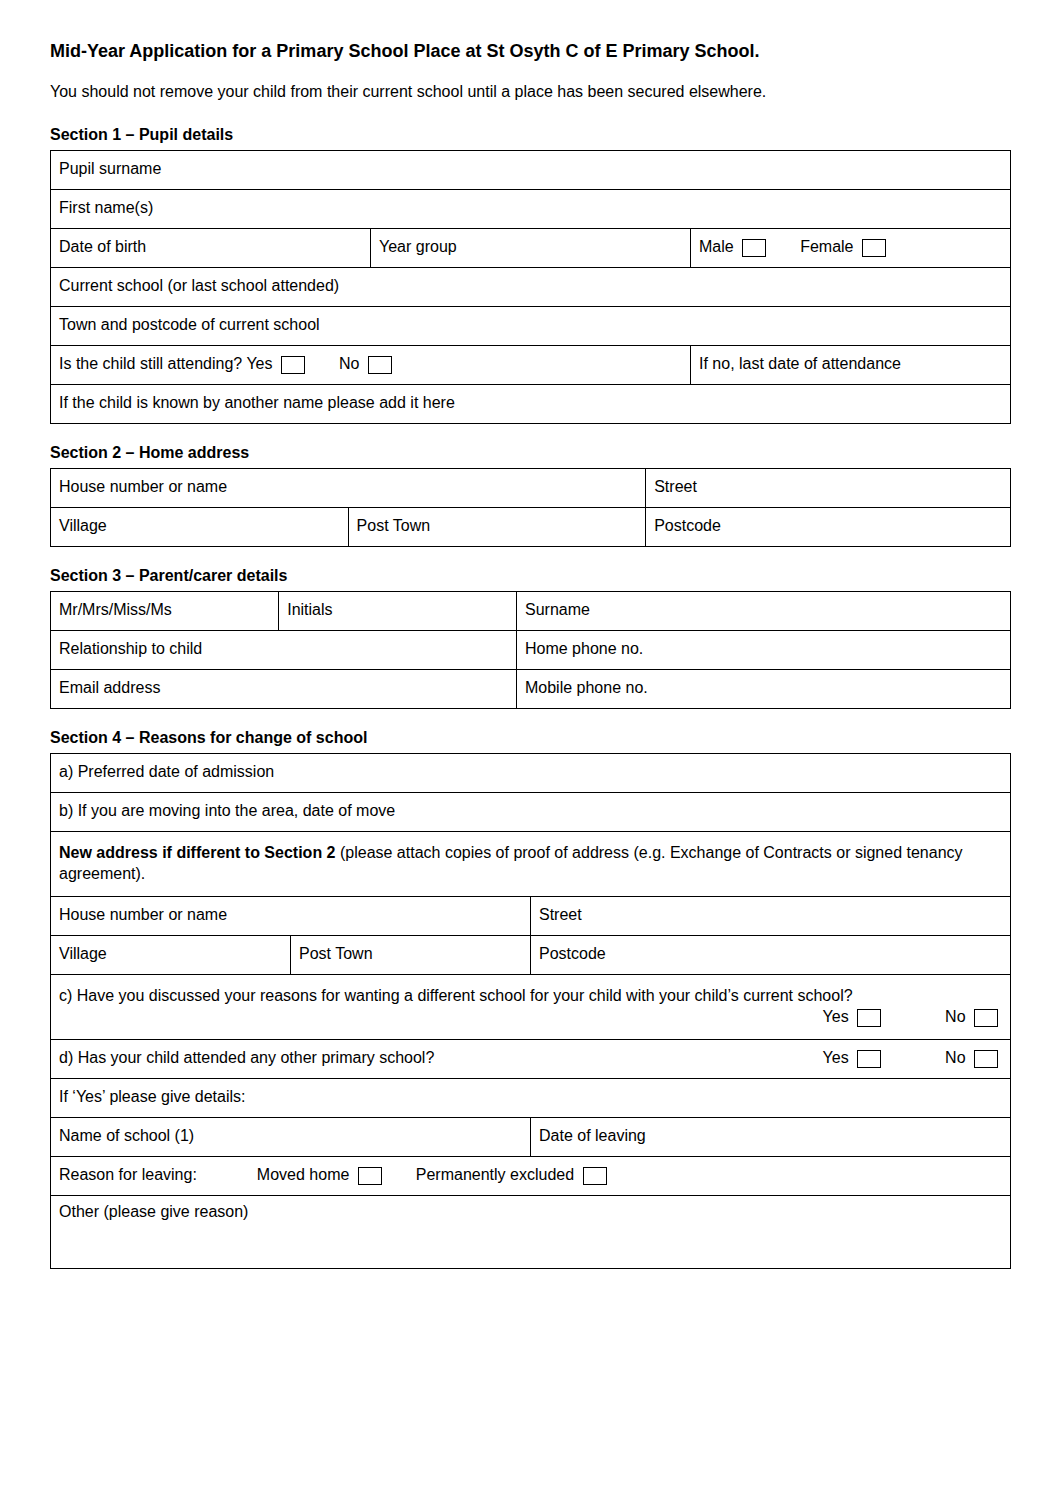Mid-Year Application for a Primary School Place at St Osyth C of E Primary School.
You should not remove your child from their current school until a place has been secured elsewhere.
Section 1 – Pupil details
| Pupil surname |
| First name(s) |
| Date of birth | Year group | Male Female |
| Current school (or last school attended) |
| Town and postcode of current school |
| Is the child still attending? Yes No | If no, last date of attendance |
| If the child is known by another name please add it here |
Section 2 – Home address
| House number or name | Street |
| Village | Post Town | Postcode |
Section 3 – Parent/carer details
| Mr/Mrs/Miss/Ms | Initials | Surname |
| Relationship to child | Home phone no. |
| Email address | Mobile phone no. |
Section 4 – Reasons for change of school
| a) Preferred date of admission |
| b) If you are moving into the area, date of move |
| New address if different to Section 2 (please attach copies of proof of address (e.g. Exchange of Contracts or signed tenancy agreement). |
| House number or name | Street |
| Village | Post Town | Postcode |
| c) Have you discussed your reasons for wanting a different school for your child with your child’s current school? Yes No |
| d) Has your child attended any other primary school? Yes No |
| If ‘Yes’ please give details: |
| Name of school (1) | Date of leaving |
| Reason for leaving: Moved home Permanently excluded |
| Other (please give reason) |